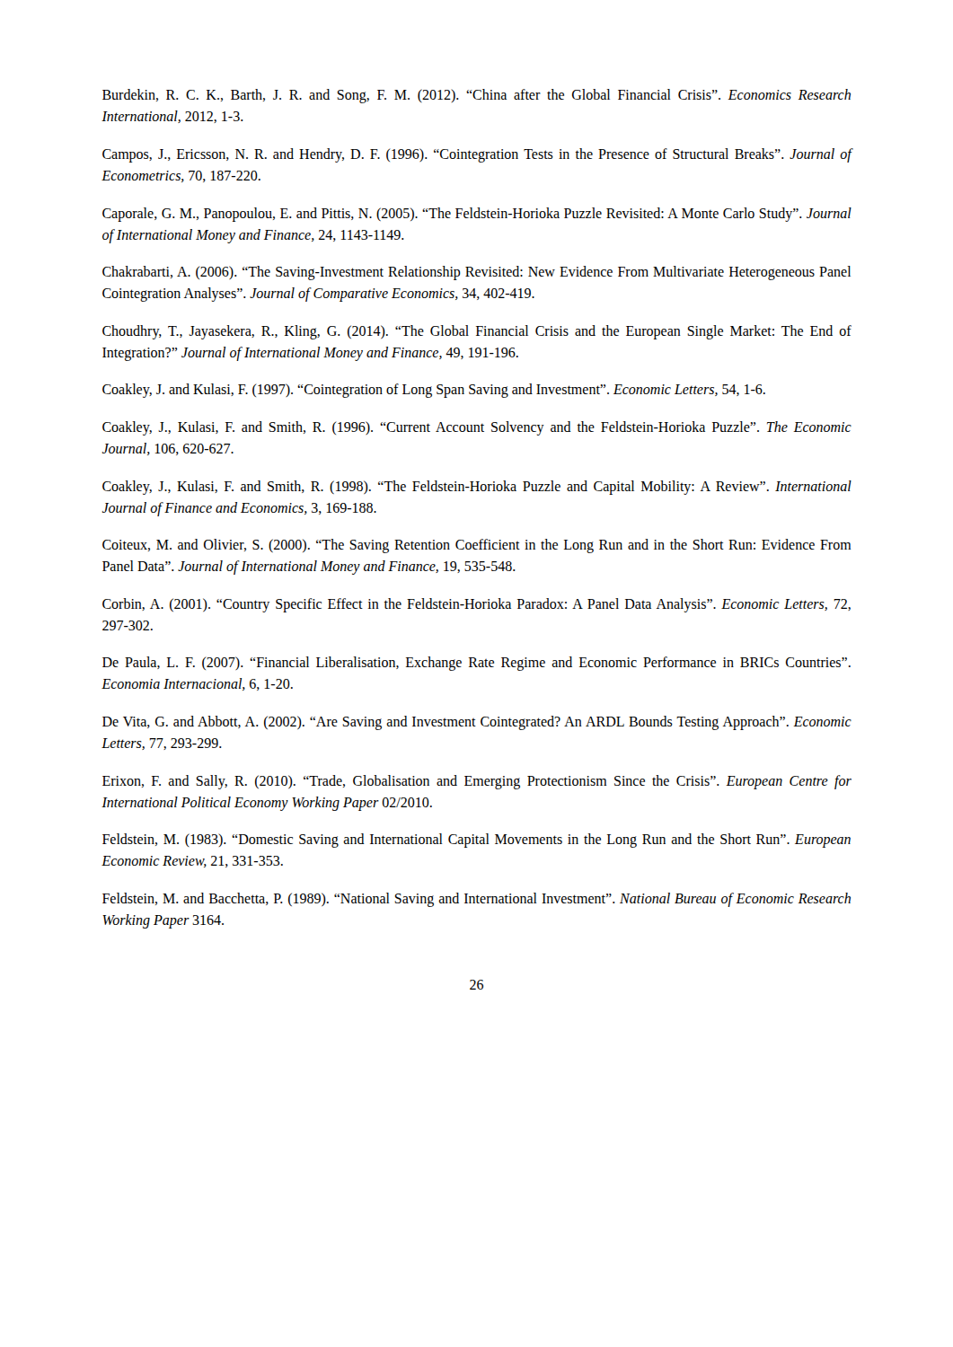Burdekin, R. C. K., Barth, J. R. and Song, F. M. (2012). “China after the Global Financial Crisis”. Economics Research International, 2012, 1-3.
Campos, J., Ericsson, N. R. and Hendry, D. F. (1996). “Cointegration Tests in the Presence of Structural Breaks”. Journal of Econometrics, 70, 187-220.
Caporale, G. M., Panopoulou, E. and Pittis, N. (2005). “The Feldstein-Horioka Puzzle Revisited: A Monte Carlo Study”. Journal of International Money and Finance, 24, 1143-1149.
Chakrabarti, A. (2006). “The Saving-Investment Relationship Revisited: New Evidence From Multivariate Heterogeneous Panel Cointegration Analyses”. Journal of Comparative Economics, 34, 402-419.
Choudhry, T., Jayasekera, R., Kling, G. (2014). “The Global Financial Crisis and the European Single Market: The End of Integration?” Journal of International Money and Finance, 49, 191-196.
Coakley, J. and Kulasi, F. (1997). “Cointegration of Long Span Saving and Investment”. Economic Letters, 54, 1-6.
Coakley, J., Kulasi, F. and Smith, R. (1996). “Current Account Solvency and the Feldstein-Horioka Puzzle”. The Economic Journal, 106, 620-627.
Coakley, J., Kulasi, F. and Smith, R. (1998). “The Feldstein-Horioka Puzzle and Capital Mobility: A Review”. International Journal of Finance and Economics, 3, 169-188.
Coiteux, M. and Olivier, S. (2000). “The Saving Retention Coefficient in the Long Run and in the Short Run: Evidence From Panel Data”. Journal of International Money and Finance, 19, 535-548.
Corbin, A. (2001). “Country Specific Effect in the Feldstein-Horioka Paradox: A Panel Data Analysis”. Economic Letters, 72, 297-302.
De Paula, L. F. (2007). “Financial Liberalisation, Exchange Rate Regime and Economic Performance in BRICs Countries”. Economia Internacional, 6, 1-20.
De Vita, G. and Abbott, A. (2002). “Are Saving and Investment Cointegrated? An ARDL Bounds Testing Approach”. Economic Letters, 77, 293-299.
Erixon, F. and Sally, R. (2010). “Trade, Globalisation and Emerging Protectionism Since the Crisis”. European Centre for International Political Economy Working Paper 02/2010.
Feldstein, M. (1983). “Domestic Saving and International Capital Movements in the Long Run and the Short Run”. European Economic Review, 21, 331-353.
Feldstein, M. and Bacchetta, P. (1989). “National Saving and International Investment”. National Bureau of Economic Research Working Paper 3164.
26